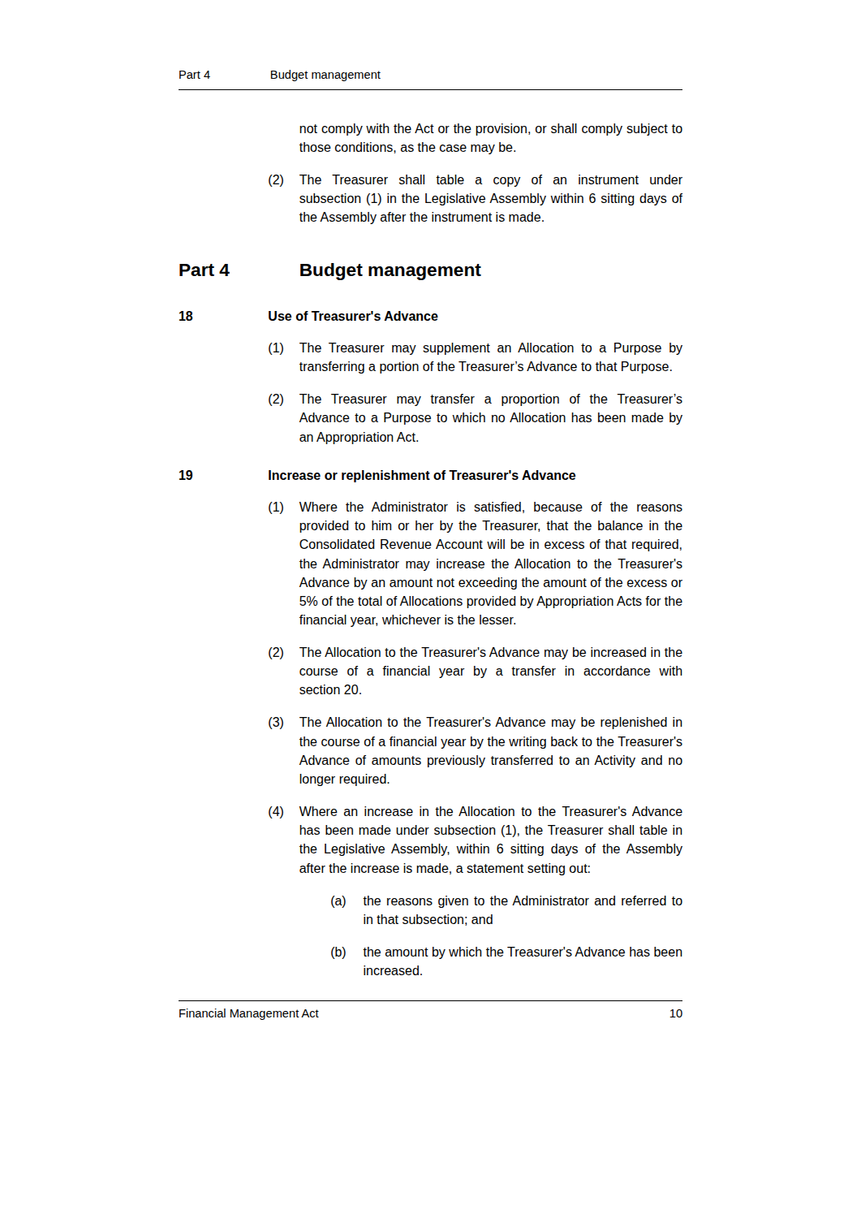Part 4
Budget management
not comply with the Act or the provision, or shall comply subject to those conditions, as the case may be.
(2)
The Treasurer shall table a copy of an instrument under subsection (1) in the Legislative Assembly within 6 sitting days of the Assembly after the instrument is made.
Part 4 Budget management
18 Use of Treasurer's Advance
(1)
The Treasurer may supplement an Allocation to a Purpose by transferring a portion of the Treasurer’s Advance to that Purpose.
(2)
The Treasurer may transfer a proportion of the Treasurer’s Advance to a Purpose to which no Allocation has been made by an Appropriation Act.
19 Increase or replenishment of Treasurer's Advance
(1)
Where the Administrator is satisfied, because of the reasons provided to him or her by the Treasurer, that the balance in the Consolidated Revenue Account will be in excess of that required, the Administrator may increase the Allocation to the Treasurer's Advance by an amount not exceeding the amount of the excess or 5% of the total of Allocations provided by Appropriation Acts for the financial year, whichever is the lesser.
(2)
The Allocation to the Treasurer's Advance may be increased in the course of a financial year by a transfer in accordance with section 20.
(3)
The Allocation to the Treasurer's Advance may be replenished in the course of a financial year by the writing back to the Treasurer's Advance of amounts previously transferred to an Activity and no longer required.
(4)
Where an increase in the Allocation to the Treasurer's Advance has been made under subsection (1), the Treasurer shall table in the Legislative Assembly, within 6 sitting days of the Assembly after the increase is made, a statement setting out:
(a)
the reasons given to the Administrator and referred to in that subsection; and
(b)
the amount by which the Treasurer's Advance has been increased.
Financial Management Act 10